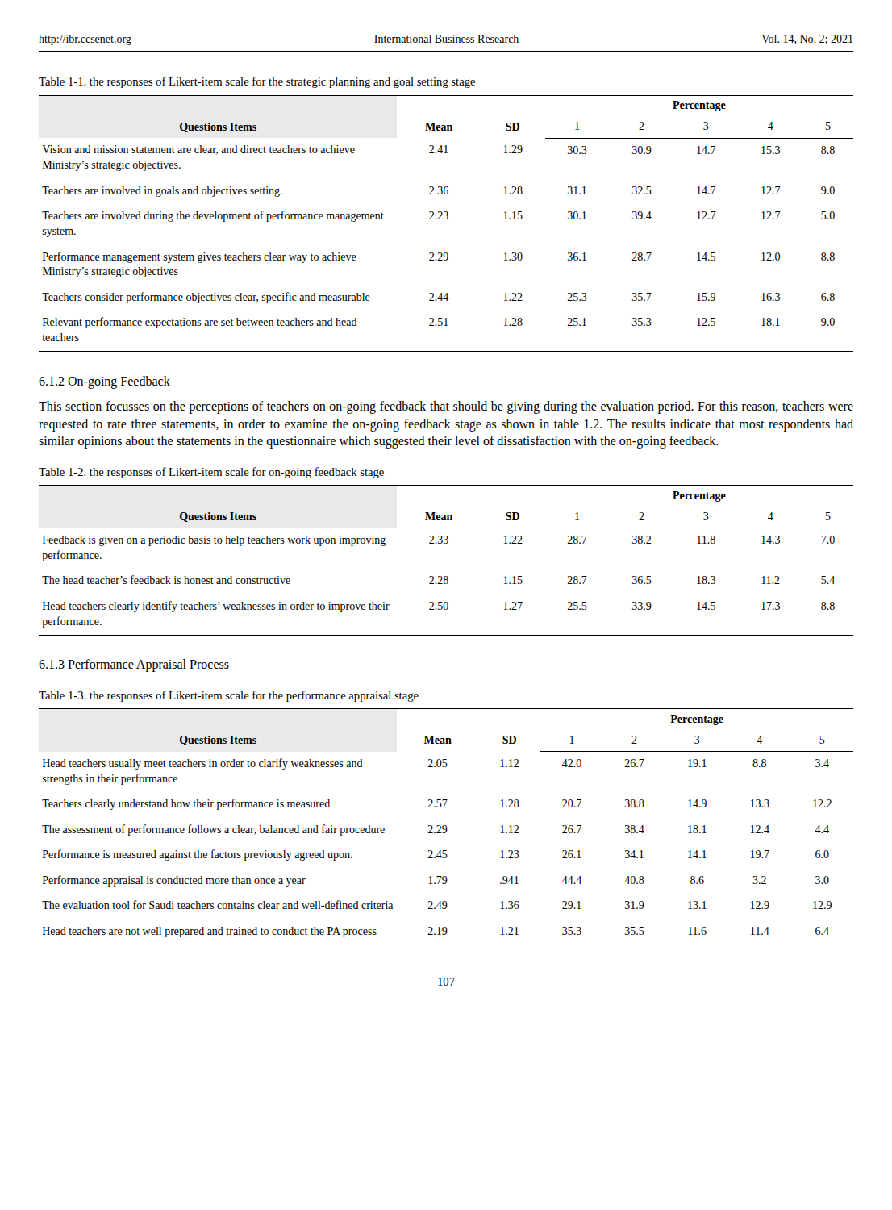http://ibr.ccsenet.org
International Business Research
Vol. 14, No. 2; 2021
Table 1-1. the responses of Likert-item scale for the strategic planning and goal setting stage
| Questions Items | Mean | SD | Percentage |
| --- | --- | --- | --- |
| 1 | 2 | 3 | 4 | 5 |
| Vision and mission statement are clear, and direct teachers to achieve Ministry’s strategic objectives. | 2.41 | 1.29 | 30.3 | 30.9 | 14.7 | 15.3 | 8.8 |
| Teachers are involved in goals and objectives setting. | 2.36 | 1.28 | 31.1 | 32.5 | 14.7 | 12.7 | 9.0 |
| Teachers are involved during the development of performance management system. | 2.23 | 1.15 | 30.1 | 39.4 | 12.7 | 12.7 | 5.0 |
| Performance management system gives teachers clear way to achieve Ministry’s strategic objectives | 2.29 | 1.30 | 36.1 | 28.7 | 14.5 | 12.0 | 8.8 |
| Teachers consider performance objectives clear, specific and measurable | 2.44 | 1.22 | 25.3 | 35.7 | 15.9 | 16.3 | 6.8 |
| Relevant performance expectations are set between teachers and head teachers | 2.51 | 1.28 | 25.1 | 35.3 | 12.5 | 18.1 | 9.0 |
6.1.2 On-going Feedback
This section focusses on the perceptions of teachers on on-going feedback that should be giving during the evaluation period. For this reason, teachers were requested to rate three statements, in order to examine the on-going feedback stage as shown in table 1.2. The results indicate that most respondents had similar opinions about the statements in the questionnaire which suggested their level of dissatisfaction with the on-going feedback.
Table 1-2. the responses of Likert-item scale for on-going feedback stage
| Questions Items | Mean | SD | Percentage |
| --- | --- | --- | --- |
| 1 | 2 | 3 | 4 | 5 |
| Feedback is given on a periodic basis to help teachers work upon improving performance. | 2.33 | 1.22 | 28.7 | 38.2 | 11.8 | 14.3 | 7.0 |
| The head teacher’s feedback is honest and constructive | 2.28 | 1.15 | 28.7 | 36.5 | 18.3 | 11.2 | 5.4 |
| Head teachers clearly identify teachers’ weaknesses in order to improve their performance. | 2.50 | 1.27 | 25.5 | 33.9 | 14.5 | 17.3 | 8.8 |
6.1.3 Performance Appraisal Process
Table 1-3. the responses of Likert-item scale for the performance appraisal stage
| Questions Items | Mean | SD | Percentage |
| --- | --- | --- | --- |
| 1 | 2 | 3 | 4 | 5 |
| Head teachers usually meet teachers in order to clarify weaknesses and strengths in their performance | 2.05 | 1.12 | 42.0 | 26.7 | 19.1 | 8.8 | 3.4 |
| Teachers clearly understand how their performance is measured | 2.57 | 1.28 | 20.7 | 38.8 | 14.9 | 13.3 | 12.2 |
| The assessment of performance follows a clear, balanced and fair procedure | 2.29 | 1.12 | 26.7 | 38.4 | 18.1 | 12.4 | 4.4 |
| Performance is measured against the factors previously agreed upon. | 2.45 | 1.23 | 26.1 | 34.1 | 14.1 | 19.7 | 6.0 |
| Performance appraisal is conducted more than once a year | 1.79 | .941 | 44.4 | 40.8 | 8.6 | 3.2 | 3.0 |
| The evaluation tool for Saudi teachers contains clear and well-defined criteria | 2.49 | 1.36 | 29.1 | 31.9 | 13.1 | 12.9 | 12.9 |
| Head teachers are not well prepared and trained to conduct the PA process | 2.19 | 1.21 | 35.3 | 35.5 | 11.6 | 11.4 | 6.4 |
107